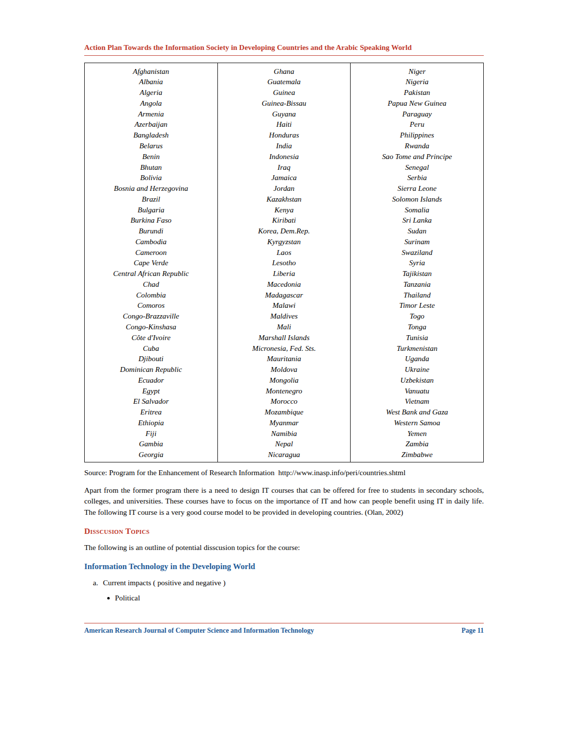Action Plan Towards the Information Society in Developing Countries and the Arabic Speaking World
| Afghanistan | Ghana | Niger |
| Albania | Guatemala | Nigeria |
| Algeria | Guinea | Pakistan |
| Angola | Guinea-Bissau | Papua New Guinea |
| Armenia | Guyana | Paraguay |
| Azerbaijan | Haiti | Peru |
| Bangladesh | Honduras | Philippines |
| Belarus | India | Rwanda |
| Benin | Indonesia | Sao Tome and Principe |
| Bhutan | Iraq | Senegal |
| Bolivia | Jamaica | Serbia |
| Bosnia and Herzegovina | Jordan | Sierra Leone |
| Brazil | Kazakhstan | Solomon Islands |
| Bulgaria | Kenya | Somalia |
| Burkina Faso | Kiribati | Sri Lanka |
| Burundi | Korea, Dem.Rep. | Sudan |
| Cambodia | Kyrgyzstan | Surinam |
| Cameroon | Laos | Swaziland |
| Cape Verde | Lesotho | Syria |
| Central African Republic | Liberia | Tajikistan |
| Chad | Macedonia | Tanzania |
| Colombia | Madagascar | Thailand |
| Comoros | Malawi | Timor Leste |
| Congo-Brazzaville | Maldives | Togo |
| Congo-Kinshasa | Mali | Tonga |
| Côte d'Ivoire | Marshall Islands | Tunisia |
| Cuba | Micronesia, Fed. Sts. | Turkmenistan |
| Djibouti | Mauritania | Uganda |
| Dominican Republic | Moldova | Ukraine |
| Ecuador | Mongolia | Uzbekistan |
| Egypt | Montenegro | Vanuatu |
| El Salvador | Morocco | Vietnam |
| Eritrea | Mozambique | West Bank and Gaza |
| Ethiopia | Myanmar | Western Samoa |
| Fiji | Namibia | Yemen |
| Gambia | Nepal | Zambia |
| Georgia | Nicaragua | Zimbabwe |
Source: Program for the Enhancement of Research Information http://www.inasp.info/peri/countries.shtml
Apart from the former program there is a need to design IT courses that can be offered for free to students in secondary schools, colleges, and universities. These courses have to focus on the importance of IT and how can people benefit using IT in daily life. The following IT course is a very good course model to be provided in developing countries. (Olan, 2002)
Disscusion Topics
The following is an outline of potential disscusion topics for the course:
Information Technology in the Developing World
Current impacts ( positive and negative )
Political
American Research Journal of Computer Science and Information Technology Page 11